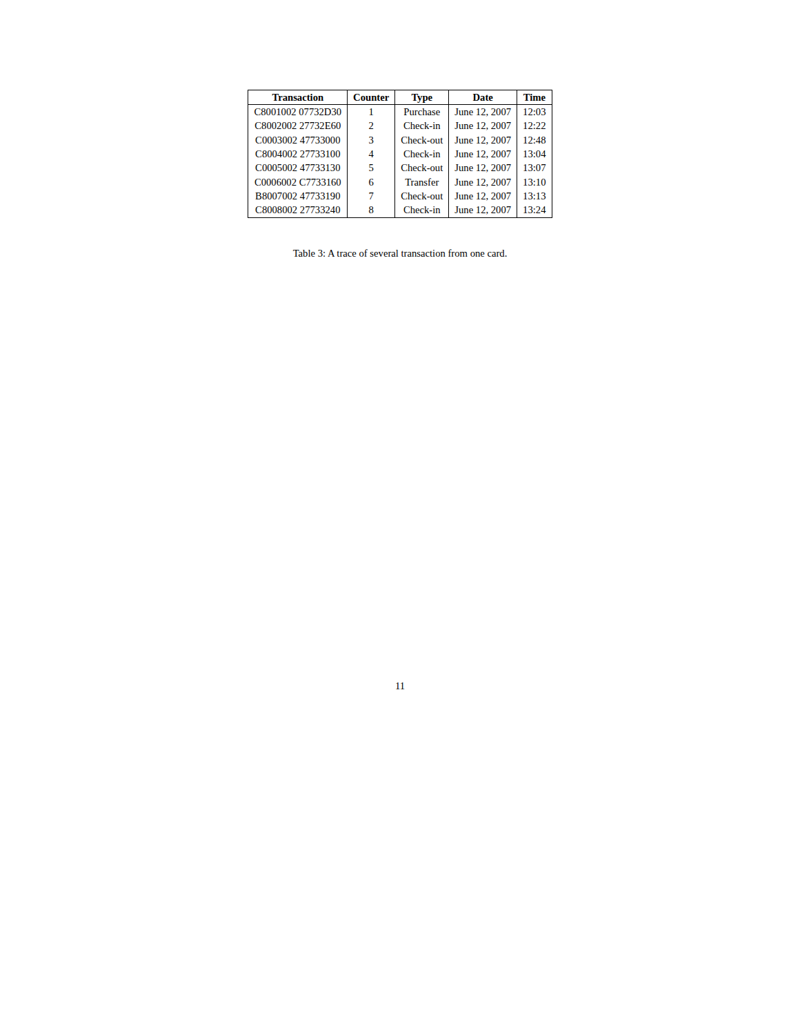| Transaction | Counter | Type | Date | Time |
| --- | --- | --- | --- | --- |
| C8001002 07732D30 | 1 | Purchase | June 12, 2007 | 12:03 |
| C8002002 27732E60 | 2 | Check-in | June 12, 2007 | 12:22 |
| C0003002 47733000 | 3 | Check-out | June 12, 2007 | 12:48 |
| C8004002 27733100 | 4 | Check-in | June 12, 2007 | 13:04 |
| C0005002 47733130 | 5 | Check-out | June 12, 2007 | 13:07 |
| C0006002 C7733160 | 6 | Transfer | June 12, 2007 | 13:10 |
| B8007002 47733190 | 7 | Check-out | June 12, 2007 | 13:13 |
| C8008002 27733240 | 8 | Check-in | June 12, 2007 | 13:24 |
Table 3: A trace of several transaction from one card.
11